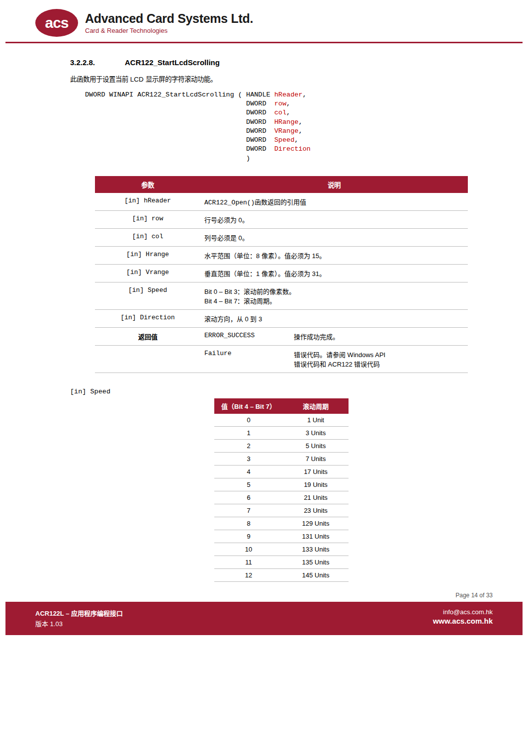acs
Advanced Card Systems Ltd.
Card & Reader Technologies
3.2.2.8. ACR122_StartLcdScrolling
此函数用于设置当前 LCD 显示屏的字符滚动功能。
DWORD WINAPI ACR122_StartLcdScrolling ( HANDLE hReader,
                                        DWORD  row,
                                        DWORD  col,
                                        DWORD  HRange,
                                        DWORD  VRange,
                                        DWORD  Speed,
                                        DWORD  Direction
                                        )
| 参数 | 说明 |
| --- | --- |
| [in] hReader | ACR122_Open() 函数返回的引用值 |
| [in] row | 行号必须为 0。 |
| [in] col | 列号必须是 0。 |
| [in] Hrange | 水平范围（单位：8 像素）。值必须为 15。 |
| [in] Vrange | 垂直范围（单位：1 像素）。值必须为 31。 |
| [in] Speed | Bit 0 – Bit 3：滚动前的像素数。 Bit 4 – Bit 7：滚动周期。 |
| [in] Direction | 滚动方向，从 0 到 3 |
| 返回值 | ERROR_SUCCESS 操作成功完成。 |
| | Failure 错误代码。请参阅 Windows API 错误代码和 ACR122 错误代码 |
[in] Speed
| 值（Bit 4 – Bit 7） | 滚动周期 |
| --- | --- |
| 0 | 1 Unit |
| 1 | 3 Units |
| 2 | 5 Units |
| 3 | 7 Units |
| 4 | 17 Units |
| 5 | 19 Units |
| 6 | 21 Units |
| 7 | 23 Units |
| 8 | 129 Units |
| 9 | 131 Units |
| 10 | 133 Units |
| 11 | 135 Units |
| 12 | 145 Units |
Page 14 of 33
ACR122L – 应用程序编程接口 版本 1.03
info@acs.com.hk www.acs.com.hk